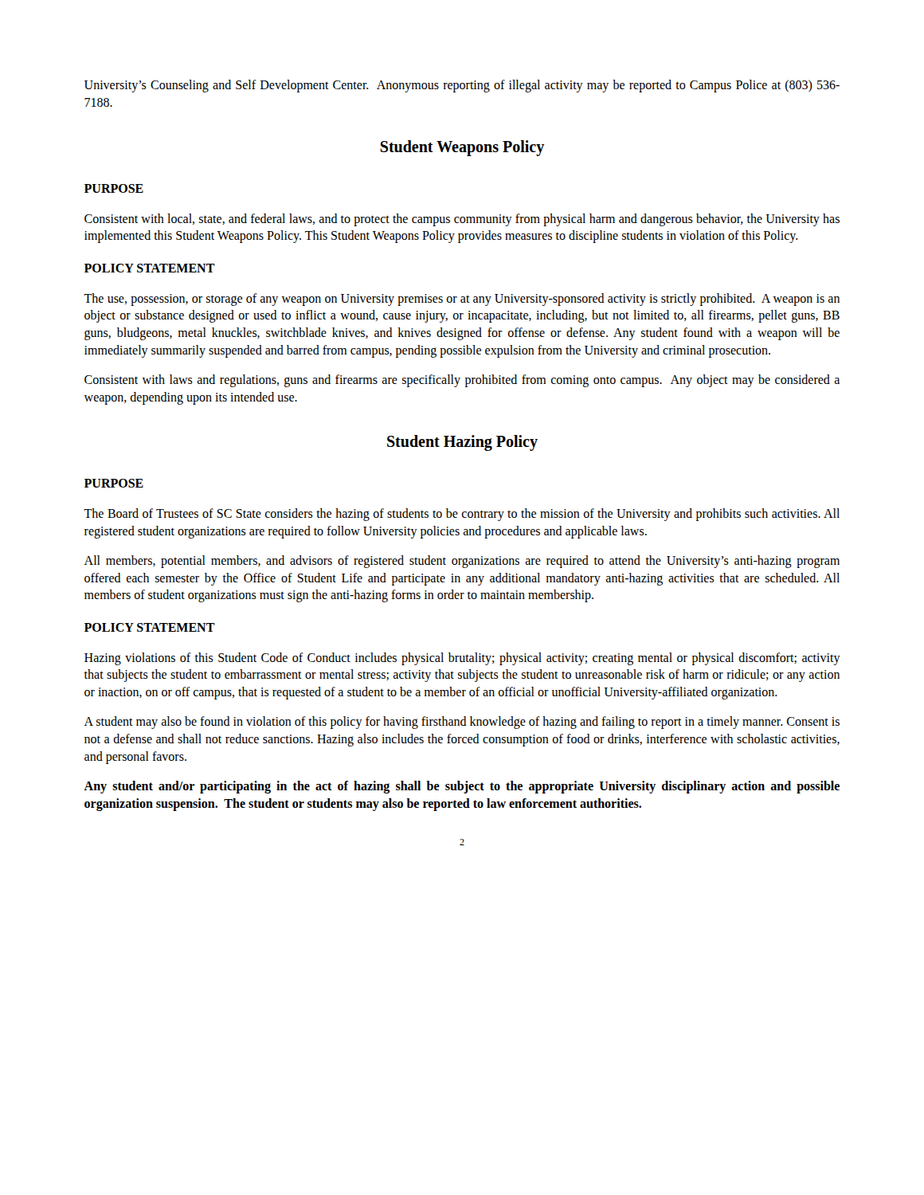University’s Counseling and Self Development Center. Anonymous reporting of illegal activity may be reported to Campus Police at (803) 536-7188.
Student Weapons Policy
PURPOSE
Consistent with local, state, and federal laws, and to protect the campus community from physical harm and dangerous behavior, the University has implemented this Student Weapons Policy. This Student Weapons Policy provides measures to discipline students in violation of this Policy.
POLICY STATEMENT
The use, possession, or storage of any weapon on University premises or at any University-sponsored activity is strictly prohibited. A weapon is an object or substance designed or used to inflict a wound, cause injury, or incapacitate, including, but not limited to, all firearms, pellet guns, BB guns, bludgeons, metal knuckles, switchblade knives, and knives designed for offense or defense. Any student found with a weapon will be immediately summarily suspended and barred from campus, pending possible expulsion from the University and criminal prosecution.
Consistent with laws and regulations, guns and firearms are specifically prohibited from coming onto campus. Any object may be considered a weapon, depending upon its intended use.
Student Hazing Policy
PURPOSE
The Board of Trustees of SC State considers the hazing of students to be contrary to the mission of the University and prohibits such activities. All registered student organizations are required to follow University policies and procedures and applicable laws.
All members, potential members, and advisors of registered student organizations are required to attend the University’s anti-hazing program offered each semester by the Office of Student Life and participate in any additional mandatory anti-hazing activities that are scheduled. All members of student organizations must sign the anti-hazing forms in order to maintain membership.
POLICY STATEMENT
Hazing violations of this Student Code of Conduct includes physical brutality; physical activity; creating mental or physical discomfort; activity that subjects the student to embarrassment or mental stress; activity that subjects the student to unreasonable risk of harm or ridicule; or any action or inaction, on or off campus, that is requested of a student to be a member of an official or unofficial University-affiliated organization.
A student may also be found in violation of this policy for having firsthand knowledge of hazing and failing to report in a timely manner. Consent is not a defense and shall not reduce sanctions. Hazing also includes the forced consumption of food or drinks, interference with scholastic activities, and personal favors.
Any student and/or participating in the act of hazing shall be subject to the appropriate University disciplinary action and possible organization suspension. The student or students may also be reported to law enforcement authorities.
2